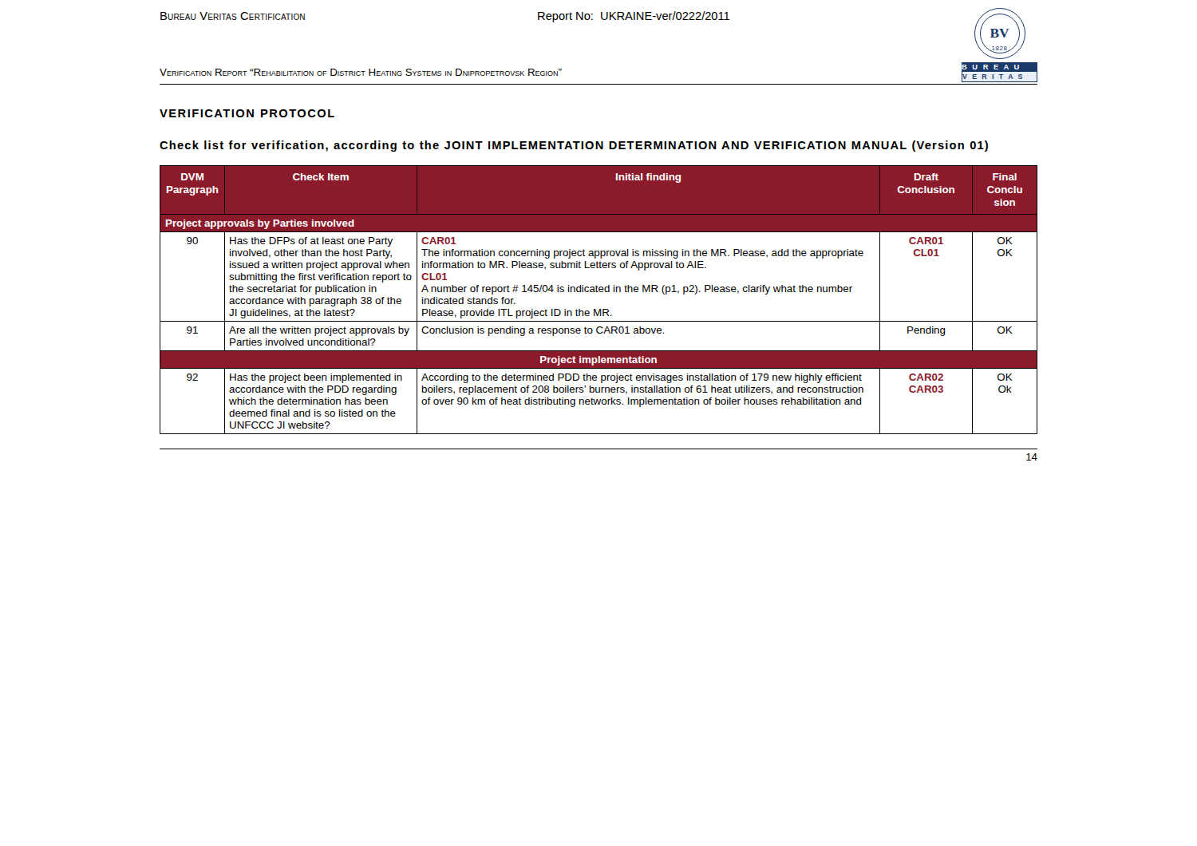Bureau Veritas Certification
Report No: UKRAINE-ver/0222/2011
BV
1828
Verification Report “Rehabilitation of District Heating Systems in Dnipropetrovsk Region”
B U R E A U
V E R I T A S
VERIFICATION PROTOCOL
Check list for verification, according to the JOINT IMPLEMENTATION DETERMINATION AND VERIFICATION MANUAL (Version 01)
| DVM Paragraph | Check Item | Initial finding | Draft Conclusion | Final Conclu sion |
| --- | --- | --- | --- | --- |
| Project approvals by Parties involved |
| 90 | Has the DFPs of at least one Party involved, other than the host Party, issued a written project approval when submitting the first verification report to the secretariat for publication in accordance with paragraph 38 of the JI guidelines, at the latest? | CAR01 The information concerning project approval is missing in the MR. Please, add the appropriate information to MR. Please, submit Letters of Approval to AIE. CL01 A number of report # 145/04 is indicated in the MR (p1, p2). Please, clarify what the number indicated stands for. Please, provide ITL project ID in the MR. | CAR01 CL01 | OK OK |
| 91 | Are all the written project approvals by Parties involved unconditional? | Conclusion is pending a response to CAR01 above. | Pending | OK |
| Project implementation |
| 92 | Has the project been implemented in accordance with the PDD regarding which the determination has been deemed final and is so listed on the UNFCCC JI website? | According to the determined PDD the project envisages installation of 179 new highly efficient boilers, replacement of 208 boilers’ burners, installation of 61 heat utilizers, and reconstruction of over 90 km of heat distributing networks. Implementation of boiler houses rehabilitation and | CAR02 CAR03 | OK Ok |
14